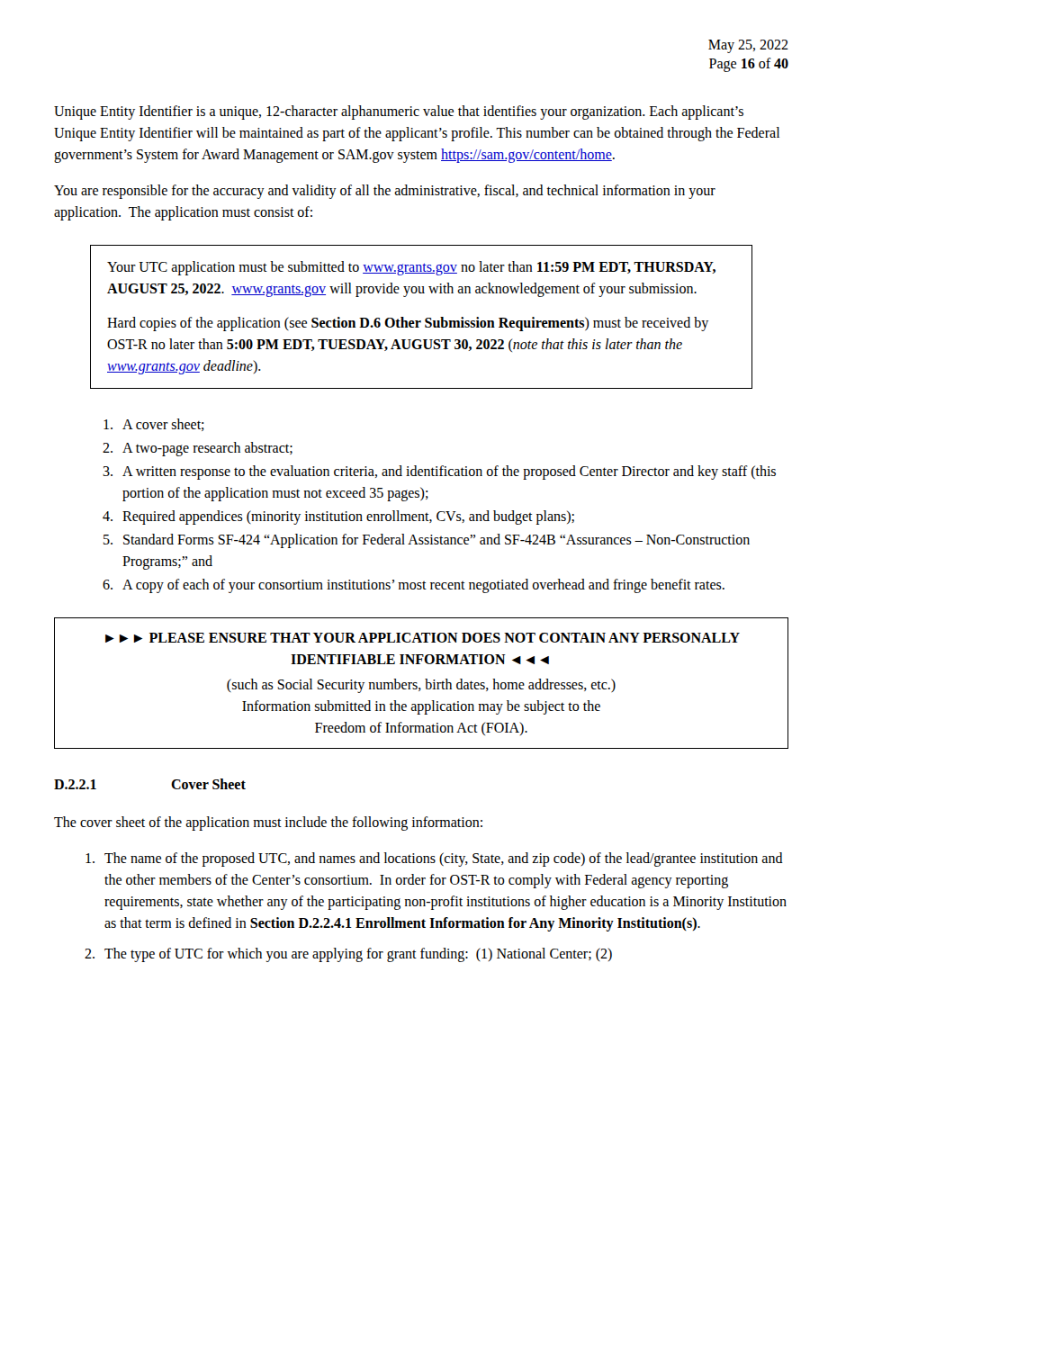May 25, 2022
Page 16 of 40
Unique Entity Identifier is a unique, 12-character alphanumeric value that identifies your organization. Each applicant’s Unique Entity Identifier will be maintained as part of the applicant’s profile. This number can be obtained through the Federal government’s System for Award Management or SAM.gov system https://sam.gov/content/home.
You are responsible for the accuracy and validity of all the administrative, fiscal, and technical information in your application. The application must consist of:
Your UTC application must be submitted to www.grants.gov no later than 11:59 PM EDT, THURSDAY, AUGUST 25, 2022. www.grants.gov will provide you with an acknowledgement of your submission.
Hard copies of the application (see Section D.6 Other Submission Requirements) must be received by OST-R no later than 5:00 PM EDT, TUESDAY, AUGUST 30, 2022 (note that this is later than the www.grants.gov deadline).
A cover sheet;
A two-page research abstract;
A written response to the evaluation criteria, and identification of the proposed Center Director and key staff (this portion of the application must not exceed 35 pages);
Required appendices (minority institution enrollment, CVs, and budget plans);
Standard Forms SF-424 “Application for Federal Assistance” and SF-424B “Assurances – Non-Construction Programs;” and
A copy of each of your consortium institutions’ most recent negotiated overhead and fringe benefit rates.
►►► PLEASE ENSURE THAT YOUR APPLICATION DOES NOT CONTAIN ANY PERSONALLY IDENTIFIABLE INFORMATION ◄◄◄
(such as Social Security numbers, birth dates, home addresses, etc.)
Information submitted in the application may be subject to the
Freedom of Information Act (FOIA).
D.2.2.1 Cover Sheet
The cover sheet of the application must include the following information:
The name of the proposed UTC, and names and locations (city, State, and zip code) of the lead/grantee institution and the other members of the Center’s consortium. In order for OST-R to comply with Federal agency reporting requirements, state whether any of the participating non-profit institutions of higher education is a Minority Institution as that term is defined in Section D.2.2.4.1 Enrollment Information for Any Minority Institution(s).
The type of UTC for which you are applying for grant funding: (1) National Center; (2)